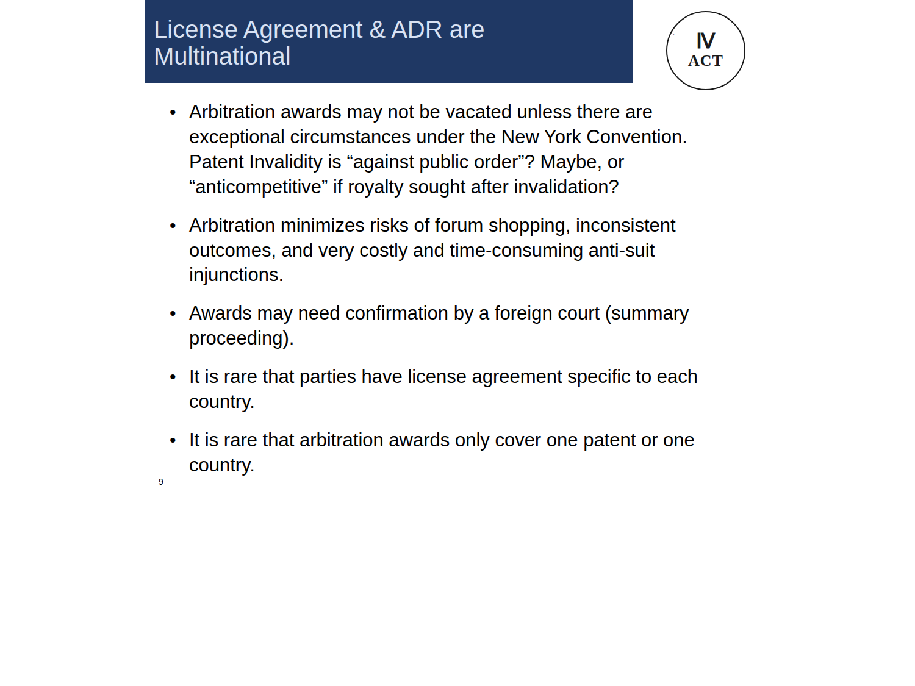License Agreement & ADR are Multinational
·
Ⅳ ACT
Arbitration awards may not be vacated unless there are exceptional circumstances under the New York Convention. Patent Invalidity is “against public order”? Maybe, or “anticompetitive” if royalty sought after invalidation?
Arbitration minimizes risks of forum shopping, inconsistent outcomes, and very costly and time-consuming anti-suit injunctions.
Awards may need confirmation by a foreign court (summary proceeding).
It is rare that parties have license agreement specific to each country.
It is rare that arbitration awards only cover one patent or one country.
9